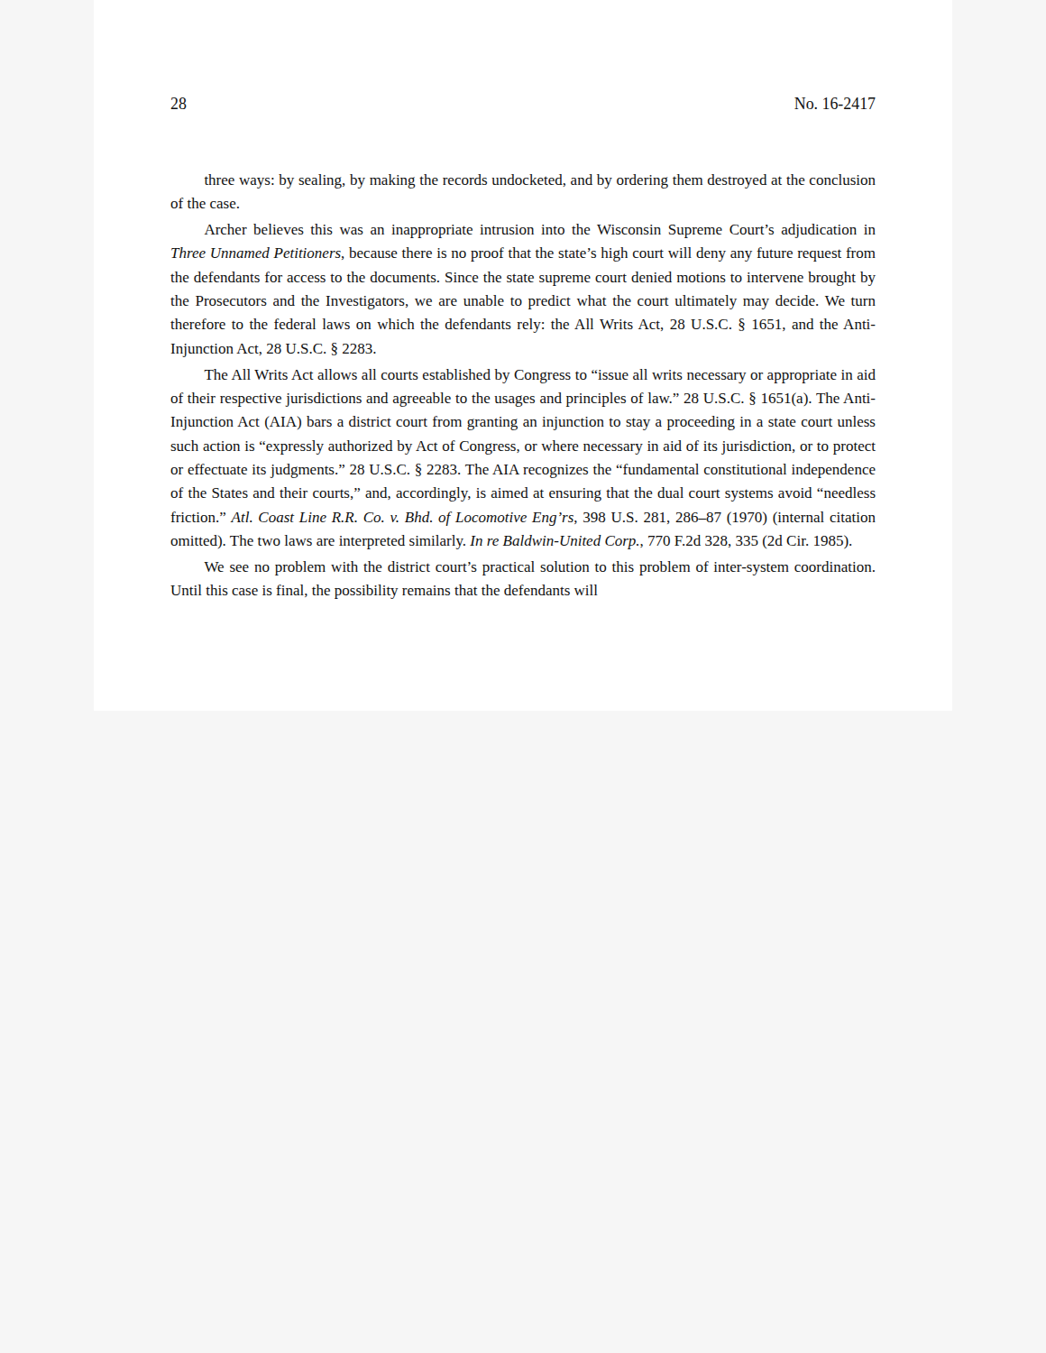28 No. 16-2417
three ways: by sealing, by making the records undocketed, and by ordering them destroyed at the conclusion of the case.
Archer believes this was an inappropriate intrusion into the Wisconsin Supreme Court’s adjudication in Three Unnamed Petitioners, because there is no proof that the state’s high court will deny any future request from the defendants for access to the documents. Since the state supreme court denied motions to intervene brought by the Prosecutors and the Investigators, we are unable to predict what the court ultimately may decide. We turn therefore to the federal laws on which the defendants rely: the All Writs Act, 28 U.S.C. § 1651, and the Anti-Injunction Act, 28 U.S.C. § 2283.
The All Writs Act allows all courts established by Congress to “issue all writs necessary or appropriate in aid of their respective jurisdictions and agreeable to the usages and principles of law.” 28 U.S.C. § 1651(a). The Anti-Injunction Act (AIA) bars a district court from granting an injunction to stay a proceeding in a state court unless such action is “expressly authorized by Act of Congress, or where necessary in aid of its jurisdiction, or to protect or effectuate its judgments.” 28 U.S.C. § 2283. The AIA recognizes the “fundamental constitutional independence of the States and their courts,” and, accordingly, is aimed at ensuring that the dual court systems avoid “needless friction.” Atl. Coast Line R.R. Co. v. Bhd. of Locomotive Eng’rs, 398 U.S. 281, 286–87 (1970) (internal citation omitted). The two laws are interpreted similarly. In re Baldwin-United Corp., 770 F.2d 328, 335 (2d Cir. 1985).
We see no problem with the district court’s practical solution to this problem of inter-system coordination. Until this case is final, the possibility remains that the defendants will